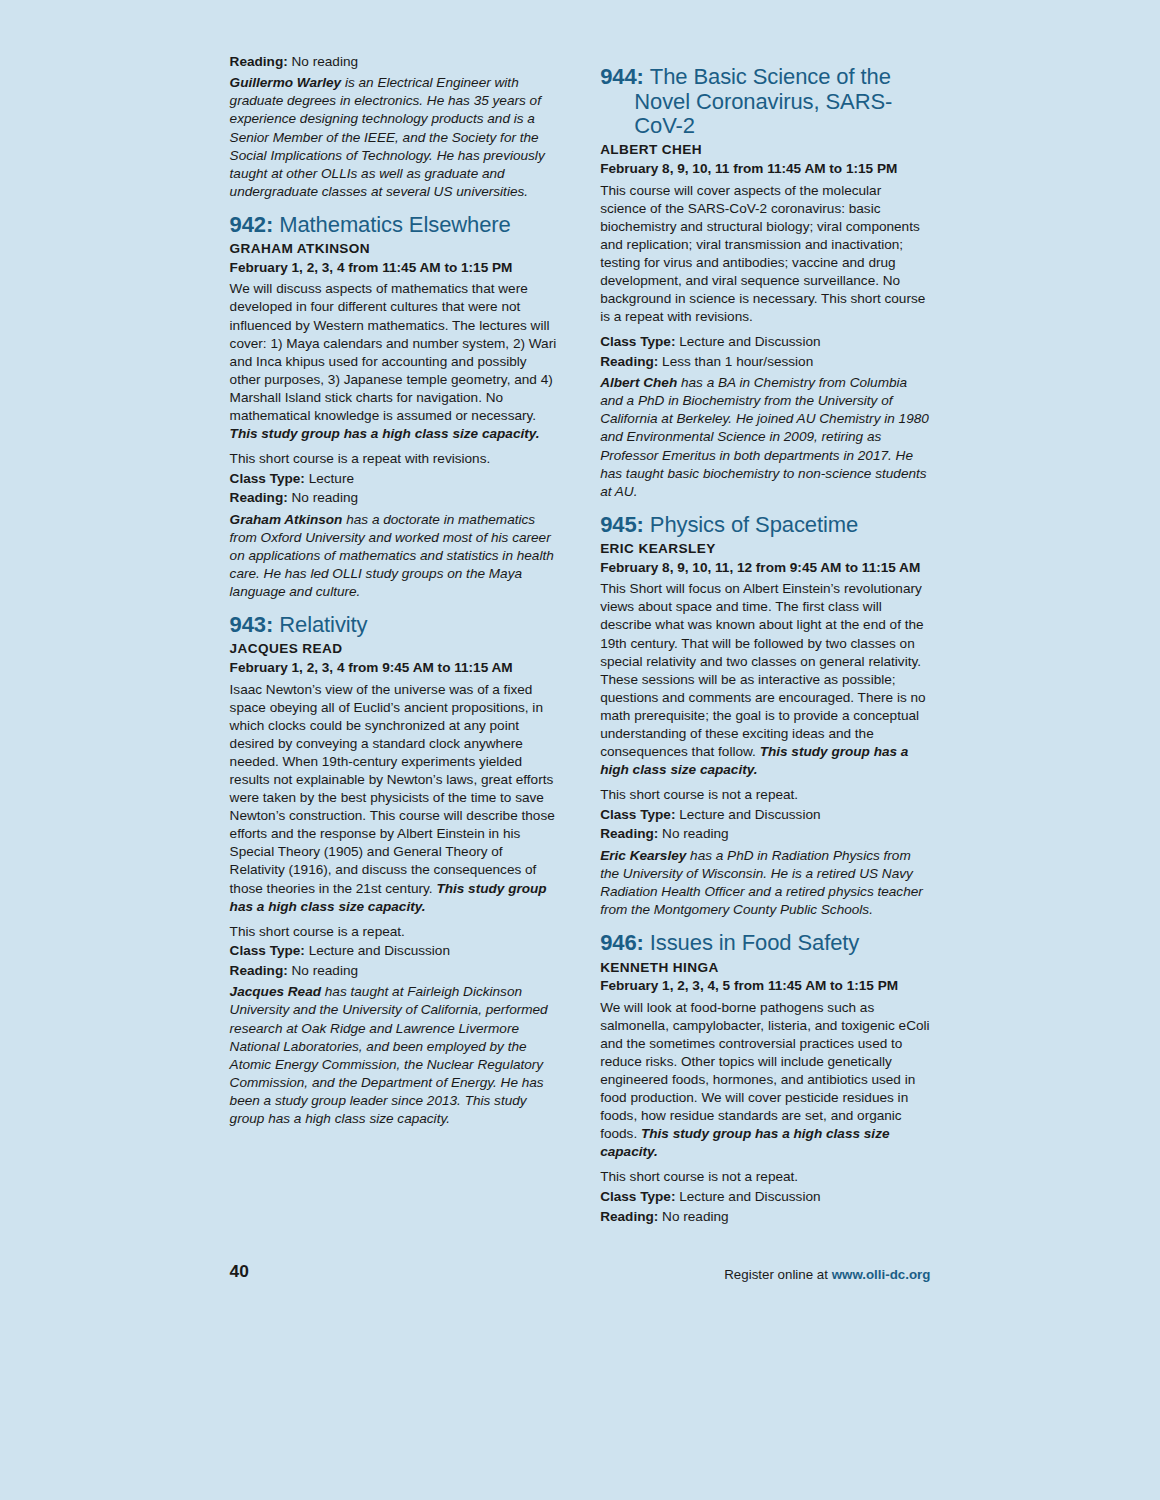Reading: No reading
Guillermo Warley is an Electrical Engineer with graduate degrees in electronics. He has 35 years of experience designing technology products and is a Senior Member of the IEEE, and the Society for the Social Implications of Technology. He has previously taught at other OLLIs as well as graduate and undergraduate classes at several US universities.
942: Mathematics Elsewhere
Graham Atkinson
February 1, 2, 3, 4 from 11:45 AM to 1:15 PM
We will discuss aspects of mathematics that were developed in four different cultures that were not influenced by Western mathematics. The lectures will cover: 1) Maya calendars and number system, 2) Wari and Inca khipus used for accounting and possibly other purposes, 3) Japanese temple geometry, and 4) Marshall Island stick charts for navigation. No mathematical knowledge is assumed or necessary. This study group has a high class size capacity.
This short course is a repeat with revisions.
Class Type: Lecture
Reading: No reading
Graham Atkinson has a doctorate in mathematics from Oxford University and worked most of his career on applications of mathematics and statistics in health care. He has led OLLI study groups on the Maya language and culture.
943: Relativity
Jacques Read
February 1, 2, 3, 4 from 9:45 AM to 11:15 AM
Isaac Newton’s view of the universe was of a fixed space obeying all of Euclid’s ancient propositions, in which clocks could be synchronized at any point desired by conveying a standard clock anywhere needed. When 19th-century experiments yielded results not explainable by Newton’s laws, great efforts were taken by the best physicists of the time to save Newton’s construction. This course will describe those efforts and the response by Albert Einstein in his Special Theory (1905) and General Theory of Relativity (1916), and discuss the consequences of those theories in the 21st century. This study group has a high class size capacity.
This short course is a repeat.
Class Type: Lecture and Discussion
Reading: No reading
Jacques Read has taught at Fairleigh Dickinson University and the University of California, performed research at Oak Ridge and Lawrence Livermore National Laboratories, and been employed by the Atomic Energy Commission, the Nuclear Regulatory Commission, and the Department of Energy. He has been a study group leader since 2013. This study group has a high class size capacity.
944: The Basic Science of the Novel Coronavirus, SARS-CoV-2
Albert Cheh
February 8, 9, 10, 11 from 11:45 AM to 1:15 PM
This course will cover aspects of the molecular science of the SARS-CoV-2 coronavirus: basic biochemistry and structural biology; viral components and replication; viral transmission and inactivation; testing for virus and antibodies; vaccine and drug development, and viral sequence surveillance. No background in science is necessary. This short course is a repeat with revisions.
Class Type: Lecture and Discussion
Reading: Less than 1 hour/session
Albert Cheh has a BA in Chemistry from Columbia and a PhD in Biochemistry from the University of California at Berkeley. He joined AU Chemistry in 1980 and Environmental Science in 2009, retiring as Professor Emeritus in both departments in 2017. He has taught basic biochemistry to non-science students at AU.
945: Physics of Spacetime
Eric Kearsley
February 8, 9, 10, 11, 12 from 9:45 AM to 11:15 AM
This Short will focus on Albert Einstein’s revolutionary views about space and time. The first class will describe what was known about light at the end of the 19th century. That will be followed by two classes on special relativity and two classes on general relativity. These sessions will be as interactive as possible; questions and comments are encouraged. There is no math prerequisite; the goal is to provide a conceptual understanding of these exciting ideas and the consequences that follow. This study group has a high class size capacity.
This short course is not a repeat.
Class Type: Lecture and Discussion
Reading: No reading
Eric Kearsley has a PhD in Radiation Physics from the University of Wisconsin. He is a retired US Navy Radiation Health Officer and a retired physics teacher from the Montgomery County Public Schools.
946: Issues in Food Safety
Kenneth Hinga
February 1, 2, 3, 4, 5 from 11:45 AM to 1:15 PM
We will look at food-borne pathogens such as salmonella, campylobacter, listeria, and toxigenic eColi and the sometimes controversial practices used to reduce risks. Other topics will include genetically engineered foods, hormones, and antibiotics used in food production. We will cover pesticide residues in foods, how residue standards are set, and organic foods. This study group has a high class size capacity.
This short course is not a repeat.
Class Type: Lecture and Discussion
Reading: No reading
40
Register online at www.olli-dc.org